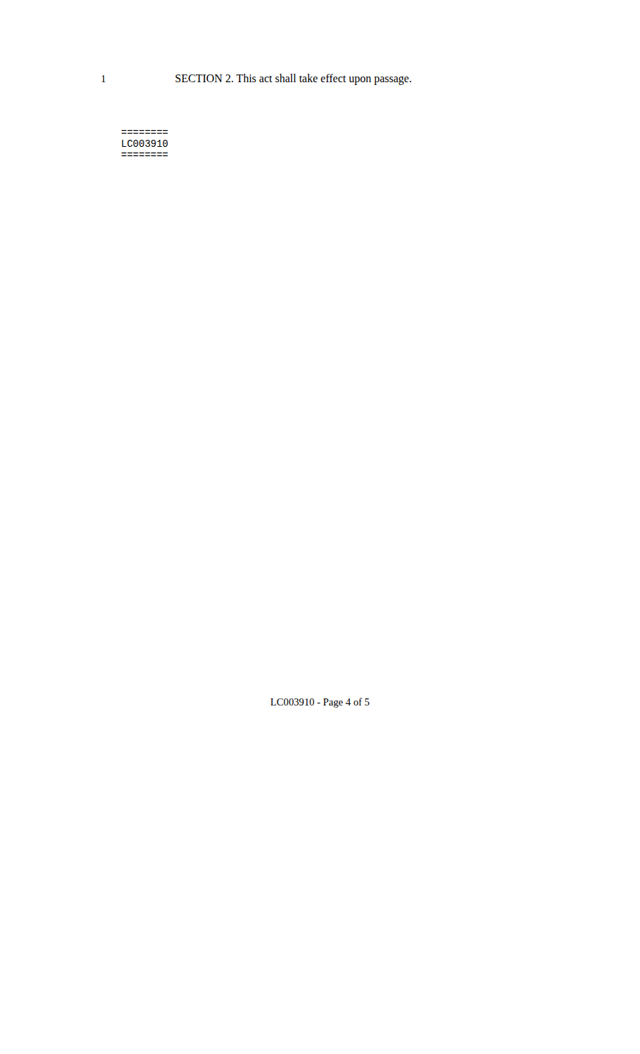1
SECTION 2. This act shall take effect upon passage.
========
LC003910
========
LC003910 - Page 4 of 5